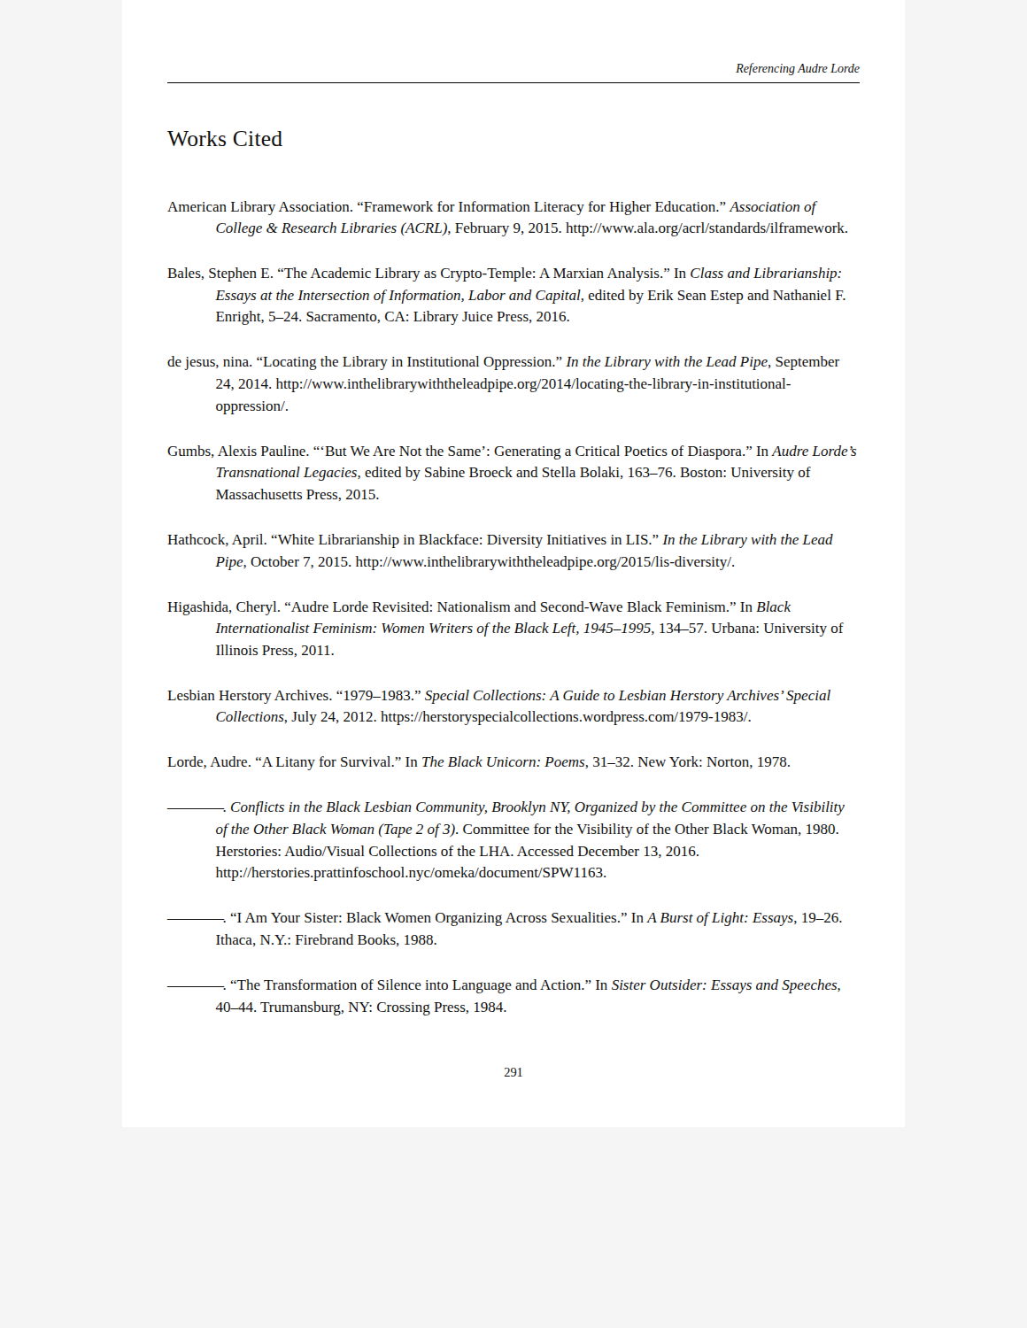Referencing Audre Lorde
Works Cited
American Library Association. “Framework for Information Literacy for Higher Education.” Association of College & Research Libraries (ACRL), February 9, 2015. http://www.ala.org/acrl/standards/ilframework.
Bales, Stephen E. “The Academic Library as Crypto-Temple: A Marxian Analysis.” In Class and Librarianship: Essays at the Intersection of Information, Labor and Capital, edited by Erik Sean Estep and Nathaniel F. Enright, 5–24. Sacramento, CA: Library Juice Press, 2016.
de jesus, nina. “Locating the Library in Institutional Oppression.” In the Library with the Lead Pipe, September 24, 2014. http://www.inthelibrarywiththeleadpipe.org/2014/locating-the-library-in-institutional-oppression/.
Gumbs, Alexis Pauline. “‘But We Are Not the Same’: Generating a Critical Poetics of Diaspora.” In Audre Lorde’s Transnational Legacies, edited by Sabine Broeck and Stella Bolaki, 163–76. Boston: University of Massachusetts Press, 2015.
Hathcock, April. “White Librarianship in Blackface: Diversity Initiatives in LIS.” In the Library with the Lead Pipe, October 7, 2015. http://www.inthelibrarywiththeleadpipe.org/2015/lis-diversity/.
Higashida, Cheryl. “Audre Lorde Revisited: Nationalism and Second-Wave Black Feminism.” In Black Internationalist Feminism: Women Writers of the Black Left, 1945–1995, 134–57. Urbana: University of Illinois Press, 2011.
Lesbian Herstory Archives. “1979–1983.” Special Collections: A Guide to Lesbian Herstory Archives’ Special Collections, July 24, 2012. https://herstoryspecialcollections.wordpress.com/1979-1983/.
Lorde, Audre. “A Litany for Survival.” In The Black Unicorn: Poems, 31–32. New York: Norton, 1978.
————. Conflicts in the Black Lesbian Community, Brooklyn NY, Organized by the Committee on the Visibility of the Other Black Woman (Tape 2 of 3). Committee for the Visibility of the Other Black Woman, 1980. Herstories: Audio/Visual Collections of the LHA. Accessed December 13, 2016. http://herstories.prattinfoschool.nyc/omeka/document/SPW1163.
————. “I Am Your Sister: Black Women Organizing Across Sexualities.” In A Burst of Light: Essays, 19–26. Ithaca, N.Y.: Firebrand Books, 1988.
————. “The Transformation of Silence into Language and Action.” In Sister Outsider: Essays and Speeches, 40–44. Trumansburg, NY: Crossing Press, 1984.
291